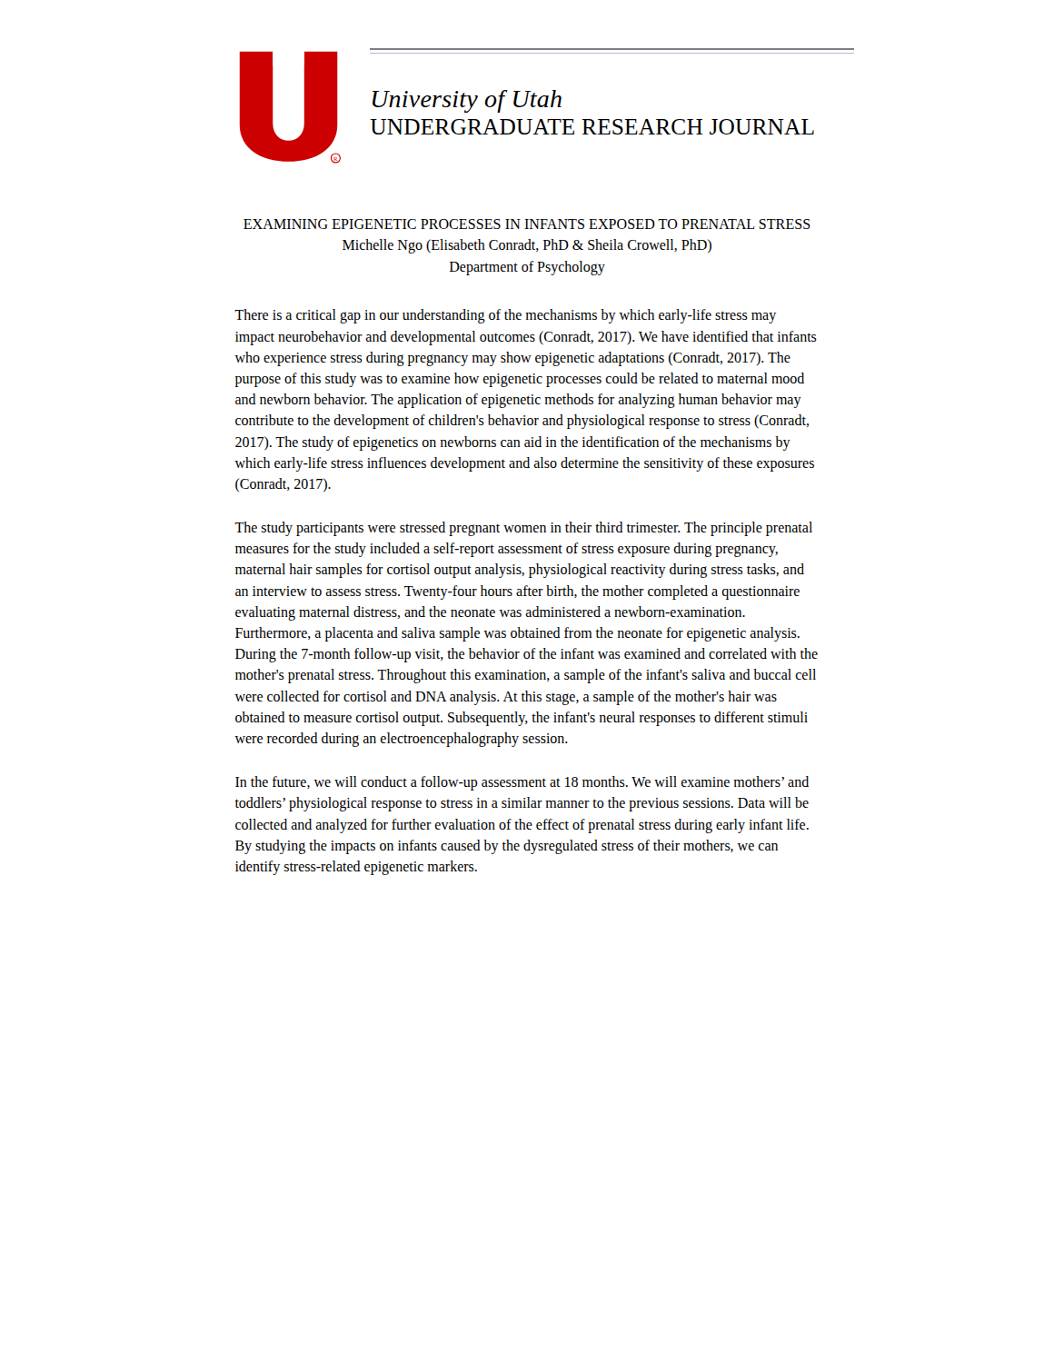R
University of Utah
UNDERGRADUATE RESEARCH JOURNAL
EXAMINING EPIGENETIC PROCESSES IN INFANTS EXPOSED TO PRENATAL STRESS
Michelle Ngo (Elisabeth Conradt, PhD & Sheila Crowell, PhD)
Department of Psychology
There is a critical gap in our understanding of the mechanisms by which early-life stress may impact neurobehavior and developmental outcomes (Conradt, 2017). We have identified that infants who experience stress during pregnancy may show epigenetic adaptations (Conradt, 2017). The purpose of this study was to examine how epigenetic processes could be related to maternal mood and newborn behavior. The application of epigenetic methods for analyzing human behavior may contribute to the development of children's behavior and physiological response to stress (Conradt, 2017). The study of epigenetics on newborns can aid in the identification of the mechanisms by which early-life stress influences development and also determine the sensitivity of these exposures (Conradt, 2017).
The study participants were stressed pregnant women in their third trimester. The principle prenatal measures for the study included a self-report assessment of stress exposure during pregnancy, maternal hair samples for cortisol output analysis, physiological reactivity during stress tasks, and an interview to assess stress. Twenty-four hours after birth, the mother completed a questionnaire evaluating maternal distress, and the neonate was administered a newborn-examination. Furthermore, a placenta and saliva sample was obtained from the neonate for epigenetic analysis. During the 7-month follow-up visit, the behavior of the infant was examined and correlated with the mother's prenatal stress. Throughout this examination, a sample of the infant's saliva and buccal cell were collected for cortisol and DNA analysis. At this stage, a sample of the mother's hair was obtained to measure cortisol output. Subsequently, the infant's neural responses to different stimuli were recorded during an electroencephalography session.
In the future, we will conduct a follow-up assessment at 18 months. We will examine mothers’ and toddlers’ physiological response to stress in a similar manner to the previous sessions. Data will be collected and analyzed for further evaluation of the effect of prenatal stress during early infant life. By studying the impacts on infants caused by the dysregulated stress of their mothers, we can identify stress-related epigenetic markers.